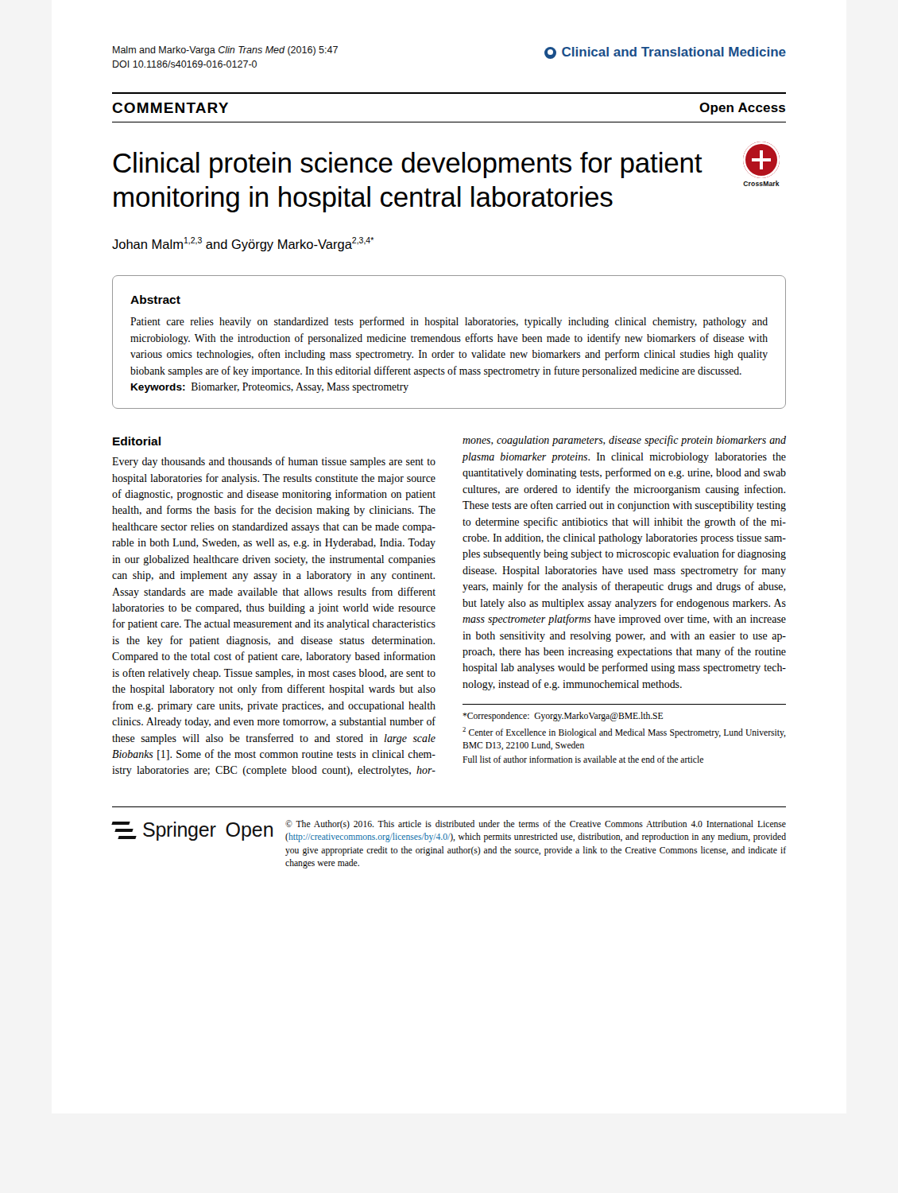Malm and Marko-Varga Clin Trans Med (2016) 5:47 DOI 10.1186/s40169-016-0127-0
Clinical and Translational Medicine
Commentary
Open Access
CrossMark
Clinical protein science developments for patient monitoring in hospital central laboratories
Johan Malm1,2,3 and György Marko-Varga2,3,4*
Abstract
Patient care relies heavily on standardized tests performed in hospital laboratories, typically including clinical chemistry, pathology and microbiology. With the introduction of personalized medicine tremendous efforts have been made to identify new biomarkers of disease with various omics technologies, often including mass spectrometry. In order to validate new biomarkers and perform clinical studies high quality biobank samples are of key importance. In this editorial different aspects of mass spectrometry in future personalized medicine are discussed.
Keywords: Biomarker, Proteomics, Assay, Mass spectrometry
Editorial
Every day thousands and thousands of human tissue samples are sent to hospital laboratories for analysis. The results constitute the major source of diagnostic, prognostic and disease monitoring information on patient health, and forms the basis for the decision making by clinicians. The healthcare sector relies on standardized assays that can be made comparable in both Lund, Sweden, as well as, e.g. in Hyderabad, India. Today in our globalized healthcare driven society, the instrumental companies can ship, and implement any assay in a laboratory in any continent. Assay standards are made available that allows results from different laboratories to be compared, thus building a joint world wide resource for patient care. The actual measurement and its analytical characteristics is the key for patient diagnosis, and disease status determination. Compared to the total cost of patient care, laboratory based information is often relatively cheap. Tissue samples, in most cases blood, are sent to the hospital laboratory not only from different hospital wards but also from e.g. primary care units, private practices, and occupational health clinics. Already today, and even more tomorrow, a substantial number of these samples will also be transferred to and stored in large scale Biobanks [1]. Some of the most common routine tests in clinical chemistry laboratories are; CBC (complete blood count), electrolytes, hormones, coagulation parameters, disease specific protein biomarkers and plasma biomarker proteins. In clinical microbiology laboratories the quantitatively dominating tests, performed on e.g. urine, blood and swab cultures, are ordered to identify the microorganism causing infection. These tests are often carried out in conjunction with susceptibility testing to determine specific antibiotics that will inhibit the growth of the microbe. In addition, the clinical pathology laboratories process tissue samples subsequently being subject to microscopic evaluation for diagnosing disease. Hospital laboratories have used mass spectrometry for many years, mainly for the analysis of therapeutic drugs and drugs of abuse, but lately also as multiplex assay analyzers for endogenous markers. As mass spectrometer platforms have improved over time, with an increase in both sensitivity and resolving power, and with an easier to use approach, there has been increasing expectations that many of the routine hospital lab analyses would be performed using mass spectrometry technology, instead of e.g. immunochemical methods.
*Correspondence: Gyorgy.MarkoVarga@BME.lth.SE
2 Center of Excellence in Biological and Medical Mass Spectrometry, Lund University, BMC D13, 22100 Lund, Sweden
Full list of author information is available at the end of the article
Springer
Open
© The Author(s) 2016. This article is distributed under the terms of the Creative Commons Attribution 4.0 International License (http://creativecommons.org/licenses/by/4.0/), which permits unrestricted use, distribution, and reproduction in any medium, provided you give appropriate credit to the original author(s) and the source, provide a link to the Creative Commons license, and indicate if changes were made.